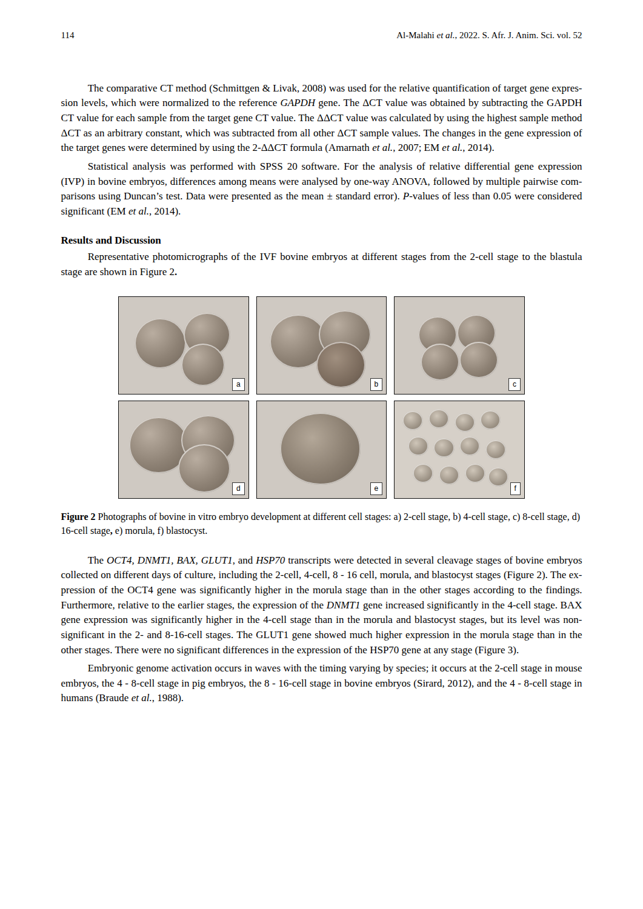114 Al-Malahi et al., 2022. S. Afr. J. Anim. Sci. vol. 52
The comparative CT method (Schmittgen & Livak, 2008) was used for the relative quantification of target gene expression levels, which were normalized to the reference GAPDH gene. The ΔCT value was obtained by subtracting the GAPDH CT value for each sample from the target gene CT value. The ΔΔCT value was calculated by using the highest sample method ΔCT as an arbitrary constant, which was subtracted from all other ΔCT sample values. The changes in the gene expression of the target genes were determined by using the 2-ΔΔCT formula (Amarnath et al., 2007; EM et al., 2014).
Statistical analysis was performed with SPSS 20 software. For the analysis of relative differential gene expression (IVP) in bovine embryos, differences among means were analysed by one-way ANOVA, followed by multiple pairwise comparisons using Duncan’s test. Data were presented as the mean ± standard error). P-values of less than 0.05 were considered significant (EM et al., 2014).
Results and Discussion
Representative photomicrographs of the IVF bovine embryos at different stages from the 2-cell stage to the blastula stage are shown in Figure 2.
a
b
c
d
e
f
Figure 2 Photographs of bovine in vitro embryo development at different cell stages: a) 2-cell stage, b) 4-cell stage, c) 8-cell stage, d) 16-cell stage, e) morula, f) blastocyst.
The OCT4, DNMT1, BAX, GLUT1, and HSP70 transcripts were detected in several cleavage stages of bovine embryos collected on different days of culture, including the 2-cell, 4-cell, 8 - 16 cell, morula, and blastocyst stages (Figure 2). The expression of the OCT4 gene was significantly higher in the morula stage than in the other stages according to the findings. Furthermore, relative to the earlier stages, the expression of the DNMT1 gene increased significantly in the 4-cell stage. BAX gene expression was significantly higher in the 4-cell stage than in the morula and blastocyst stages, but its level was nonsignificant in the 2- and 8-16-cell stages. The GLUT1 gene showed much higher expression in the morula stage than in the other stages. There were no significant differences in the expression of the HSP70 gene at any stage (Figure 3).
Embryonic genome activation occurs in waves with the timing varying by species; it occurs at the 2-cell stage in mouse embryos, the 4 - 8-cell stage in pig embryos, the 8 - 16-cell stage in bovine embryos (Sirard, 2012), and the 4 - 8-cell stage in humans (Braude et al., 1988).